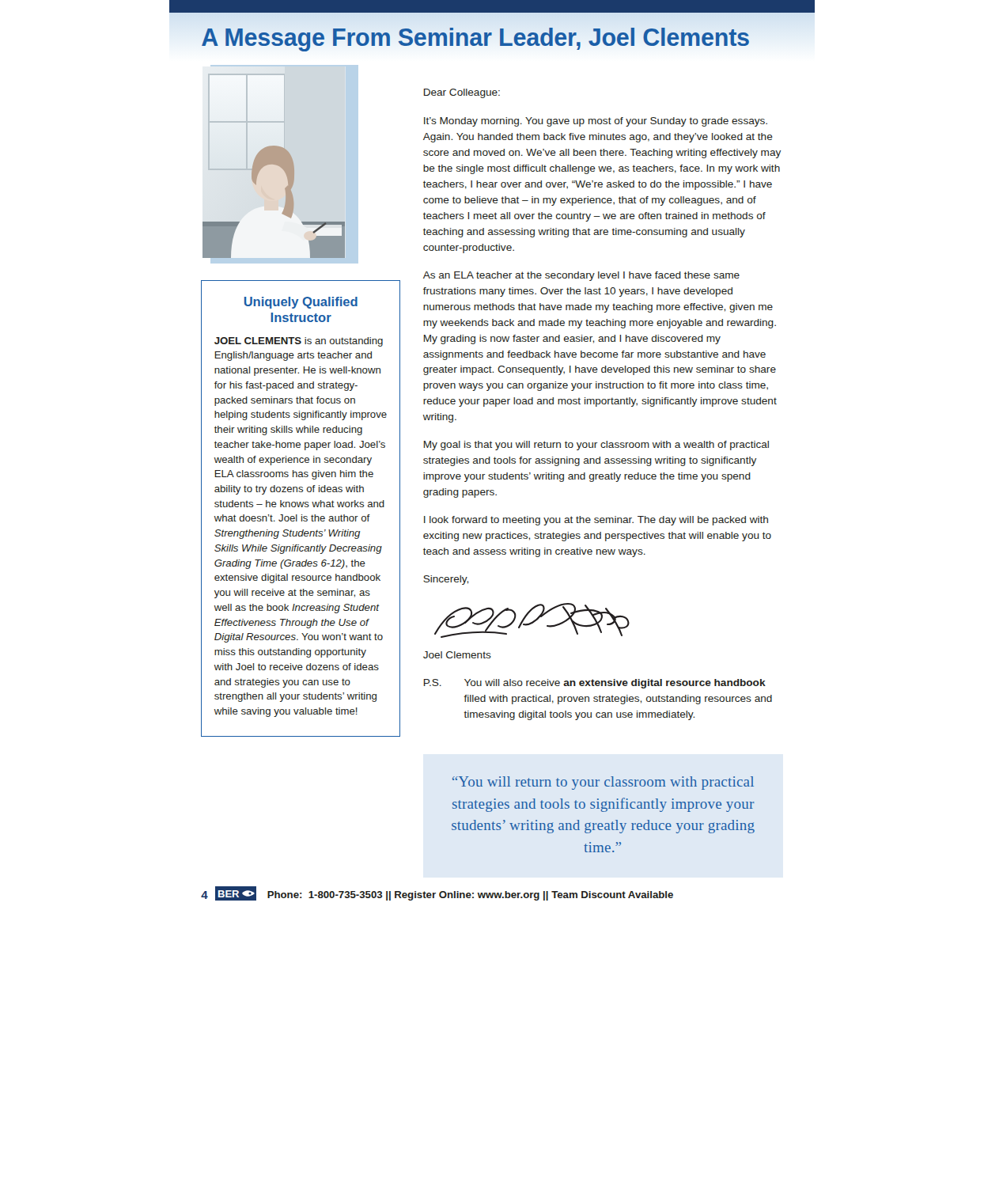A Message From Seminar Leader, Joel Clements
Uniquely Qualified
Instructor
JOEL CLEMENTS is an outstanding English/language arts teacher and national presenter. He is well-known for his fast-paced and strategy-packed seminars that focus on helping students significantly improve their writing skills while reducing teacher take-home paper load. Joel’s wealth of experience in secondary ELA classrooms has given him the ability to try dozens of ideas with students – he knows what works and what doesn’t. Joel is the author of Strengthening Students’ Writing Skills While Significantly Decreasing Grading Time (Grades 6-12), the extensive digital resource handbook you will receive at the seminar, as well as the book Increasing Student Effectiveness Through the Use of Digital Resources. You won’t want to miss this outstanding opportunity with Joel to receive dozens of ideas and strategies you can use to strengthen all your students’ writing while saving you valuable time!
Dear Colleague:
It’s Monday morning. You gave up most of your Sunday to grade essays. Again. You handed them back five minutes ago, and they’ve looked at the score and moved on. We’ve all been there. Teaching writing effectively may be the single most difficult challenge we, as teachers, face. In my work with teachers, I hear over and over, “We’re asked to do the impossible.” I have come to believe that – in my experience, that of my colleagues, and of teachers I meet all over the country – we are often trained in methods of teaching and assessing writing that are time-consuming and usually counter-productive.
As an ELA teacher at the secondary level I have faced these same frustrations many times. Over the last 10 years, I have developed numerous methods that have made my teaching more effective, given me my weekends back and made my teaching more enjoyable and rewarding. My grading is now faster and easier, and I have discovered my assignments and feedback have become far more substantive and have greater impact. Consequently, I have developed this new seminar to share proven ways you can organize your instruction to fit more into class time, reduce your paper load and most importantly, significantly improve student writing.
My goal is that you will return to your classroom with a wealth of practical strategies and tools for assigning and assessing writing to significantly improve your students’ writing and greatly reduce the time you spend grading papers.
I look forward to meeting you at the seminar. The day will be packed with exciting new practices, strategies and perspectives that will enable you to teach and assess writing in creative new ways.
Sincerely,
Joel Clements
P.S.
You will also receive an extensive digital resource handbook filled with practical, proven strategies, outstanding resources and timesaving digital tools you can use immediately.
“You will return to your classroom with practical strategies and tools to significantly improve your students’ writing and greatly reduce your grading time.”
4 BER Phone: 1-800-735-3503 || Register Online: www.ber.org || Team Discount Available